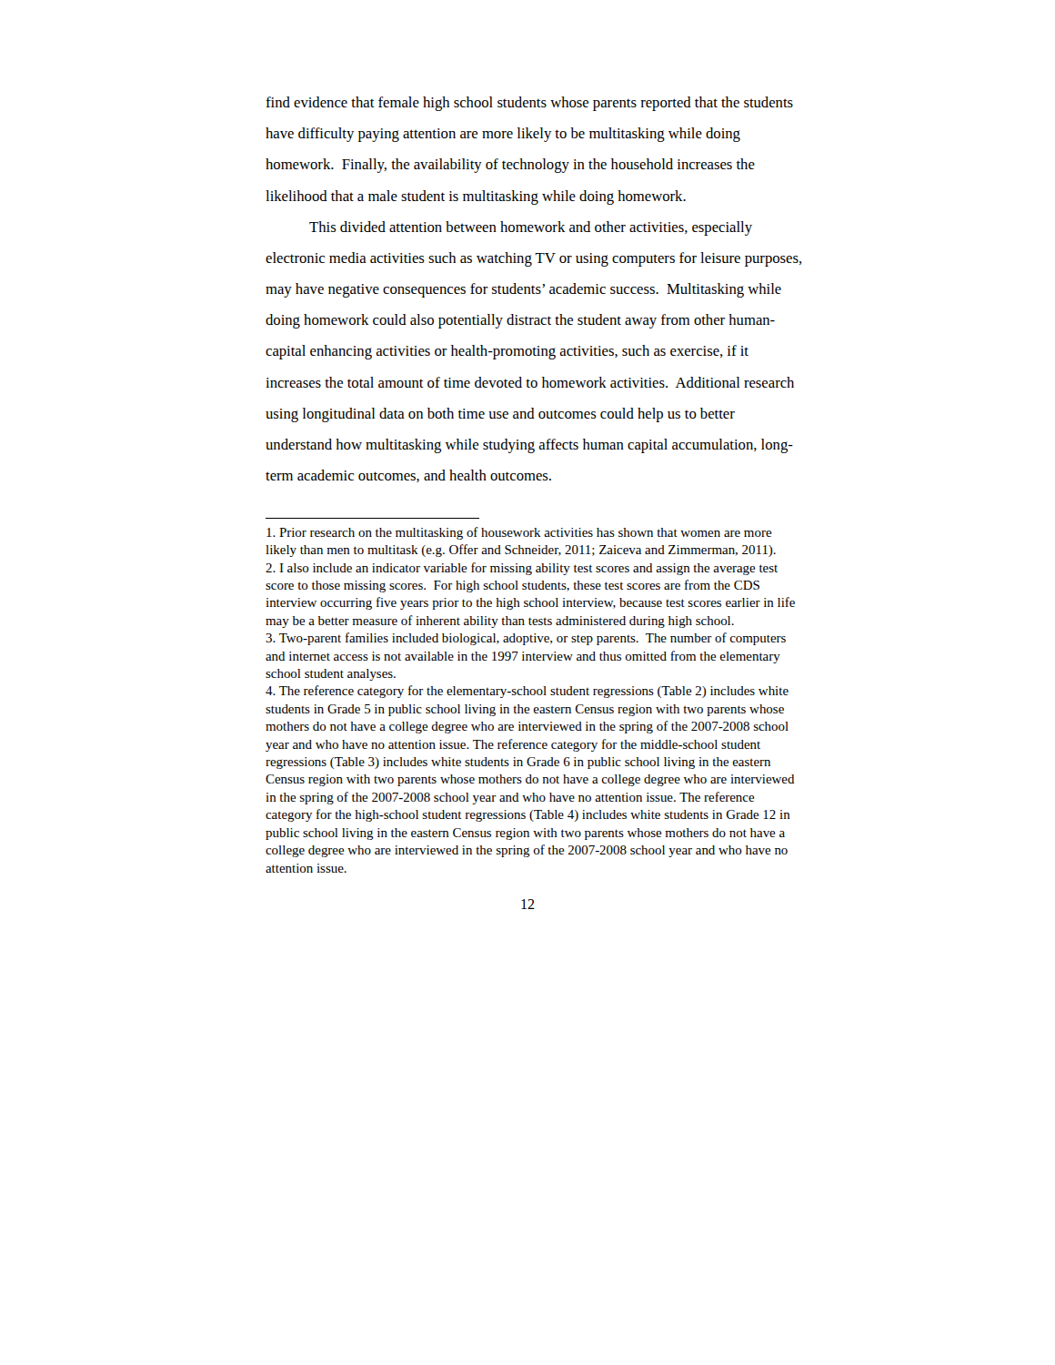find evidence that female high school students whose parents reported that the students have difficulty paying attention are more likely to be multitasking while doing homework. Finally, the availability of technology in the household increases the likelihood that a male student is multitasking while doing homework.
This divided attention between homework and other activities, especially electronic media activities such as watching TV or using computers for leisure purposes, may have negative consequences for students’ academic success. Multitasking while doing homework could also potentially distract the student away from other human-capital enhancing activities or health-promoting activities, such as exercise, if it increases the total amount of time devoted to homework activities. Additional research using longitudinal data on both time use and outcomes could help us to better understand how multitasking while studying affects human capital accumulation, long-term academic outcomes, and health outcomes.
1. Prior research on the multitasking of housework activities has shown that women are more likely than men to multitask (e.g. Offer and Schneider, 2011; Zaiceva and Zimmerman, 2011).
2. I also include an indicator variable for missing ability test scores and assign the average test score to those missing scores. For high school students, these test scores are from the CDS interview occurring five years prior to the high school interview, because test scores earlier in life may be a better measure of inherent ability than tests administered during high school.
3. Two-parent families included biological, adoptive, or step parents. The number of computers and internet access is not available in the 1997 interview and thus omitted from the elementary school student analyses.
4. The reference category for the elementary-school student regressions (Table 2) includes white students in Grade 5 in public school living in the eastern Census region with two parents whose mothers do not have a college degree who are interviewed in the spring of the 2007-2008 school year and who have no attention issue. The reference category for the middle-school student regressions (Table 3) includes white students in Grade 6 in public school living in the eastern Census region with two parents whose mothers do not have a college degree who are interviewed in the spring of the 2007-2008 school year and who have no attention issue. The reference category for the high-school student regressions (Table 4) includes white students in Grade 12 in public school living in the eastern Census region with two parents whose mothers do not have a college degree who are interviewed in the spring of the 2007-2008 school year and who have no attention issue.
12